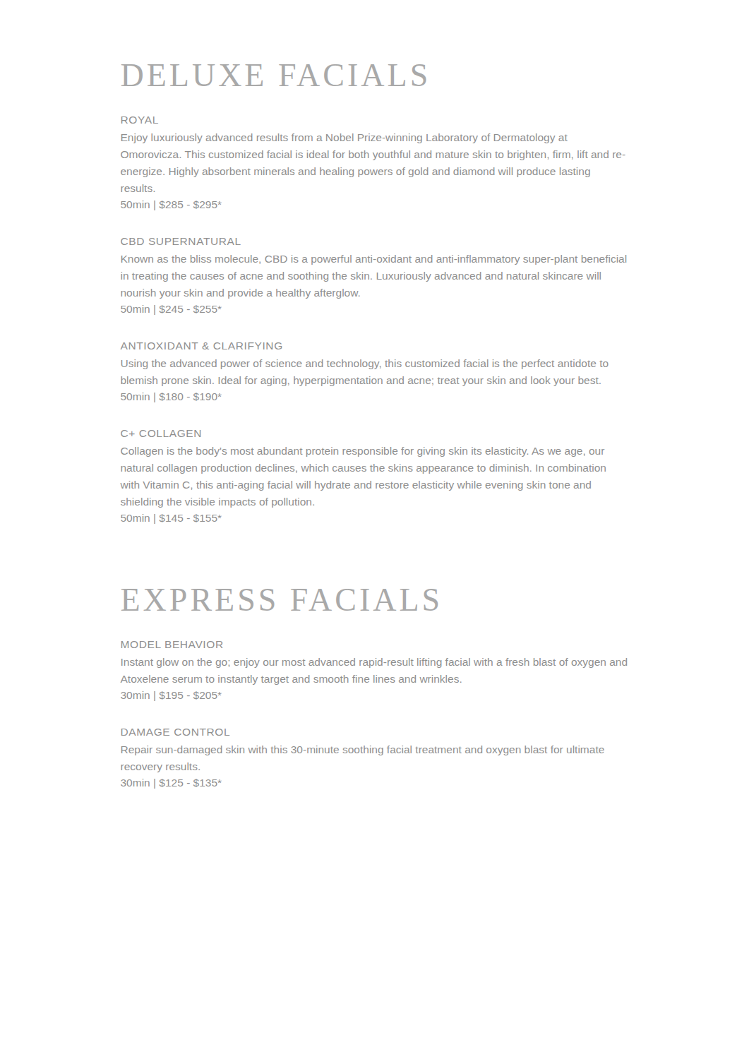Deluxe Facials
Royal
Enjoy luxuriously advanced results from a Nobel Prize-winning Laboratory of Dermatology at Omorovicza. This customized facial is ideal for both youthful and mature skin to brighten, firm, lift and re-energize. Highly absorbent minerals and healing powers of gold and diamond will produce lasting results.
50min | $285 - $295*
CBD Supernatural
Known as the bliss molecule, CBD is a powerful anti-oxidant and anti-inflammatory super-plant beneficial in treating the causes of acne and soothing the skin. Luxuriously advanced and natural skincare will nourish your skin and provide a healthy afterglow.
50min | $245 - $255*
Antioxidant & Clarifying
Using the advanced power of science and technology, this customized facial is the perfect antidote to blemish prone skin. Ideal for aging, hyperpigmentation and acne; treat your skin and look your best.
50min | $180 - $190*
C+ Collagen
Collagen is the body's most abundant protein responsible for giving skin its elasticity. As we age, our natural collagen production declines, which causes the skins appearance to diminish. In combination with Vitamin C, this anti-aging facial will hydrate and restore elasticity while evening skin tone and shielding the visible impacts of pollution.
50min | $145 - $155*
Express Facials
Model Behavior
Instant glow on the go; enjoy our most advanced rapid-result lifting facial with a fresh blast of oxygen and Atoxelene serum to instantly target and smooth fine lines and wrinkles.
30min | $195 - $205*
Damage Control
Repair sun-damaged skin with this 30-minute soothing facial treatment and oxygen blast for ultimate recovery results.
30min | $125 - $135*